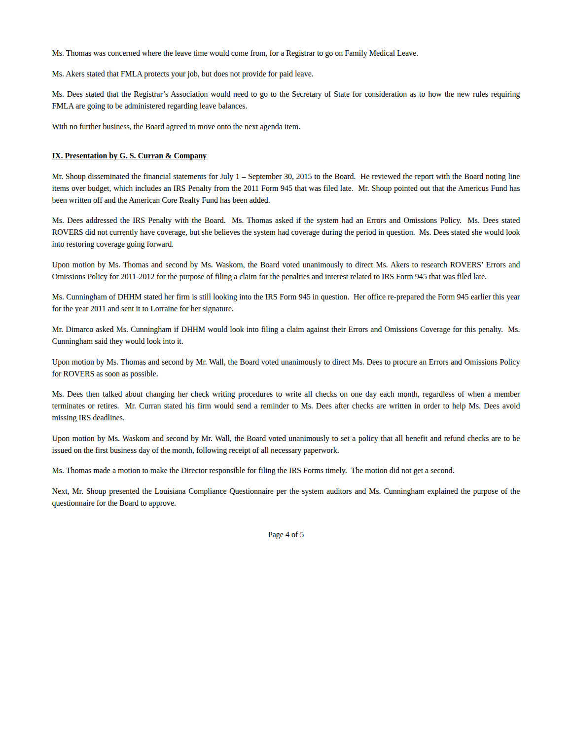Ms. Thomas was concerned where the leave time would come from, for a Registrar to go on Family Medical Leave.
Ms. Akers stated that FMLA protects your job, but does not provide for paid leave.
Ms. Dees stated that the Registrar’s Association would need to go to the Secretary of State for consideration as to how the new rules requiring FMLA are going to be administered regarding leave balances.
With no further business, the Board agreed to move onto the next agenda item.
IX. Presentation by G. S. Curran & Company
Mr. Shoup disseminated the financial statements for July 1 – September 30, 2015 to the Board. He reviewed the report with the Board noting line items over budget, which includes an IRS Penalty from the 2011 Form 945 that was filed late. Mr. Shoup pointed out that the Americus Fund has been written off and the American Core Realty Fund has been added.
Ms. Dees addressed the IRS Penalty with the Board. Ms. Thomas asked if the system had an Errors and Omissions Policy. Ms. Dees stated ROVERS did not currently have coverage, but she believes the system had coverage during the period in question. Ms. Dees stated she would look into restoring coverage going forward.
Upon motion by Ms. Thomas and second by Ms. Waskom, the Board voted unanimously to direct Ms. Akers to research ROVERS’ Errors and Omissions Policy for 2011-2012 for the purpose of filing a claim for the penalties and interest related to IRS Form 945 that was filed late.
Ms. Cunningham of DHHM stated her firm is still looking into the IRS Form 945 in question. Her office re-prepared the Form 945 earlier this year for the year 2011 and sent it to Lorraine for her signature.
Mr. Dimarco asked Ms. Cunningham if DHHM would look into filing a claim against their Errors and Omissions Coverage for this penalty. Ms. Cunningham said they would look into it.
Upon motion by Ms. Thomas and second by Mr. Wall, the Board voted unanimously to direct Ms. Dees to procure an Errors and Omissions Policy for ROVERS as soon as possible.
Ms. Dees then talked about changing her check writing procedures to write all checks on one day each month, regardless of when a member terminates or retires. Mr. Curran stated his firm would send a reminder to Ms. Dees after checks are written in order to help Ms. Dees avoid missing IRS deadlines.
Upon motion by Ms. Waskom and second by Mr. Wall, the Board voted unanimously to set a policy that all benefit and refund checks are to be issued on the first business day of the month, following receipt of all necessary paperwork.
Ms. Thomas made a motion to make the Director responsible for filing the IRS Forms timely. The motion did not get a second.
Next, Mr. Shoup presented the Louisiana Compliance Questionnaire per the system auditors and Ms. Cunningham explained the purpose of the questionnaire for the Board to approve.
Page 4 of 5